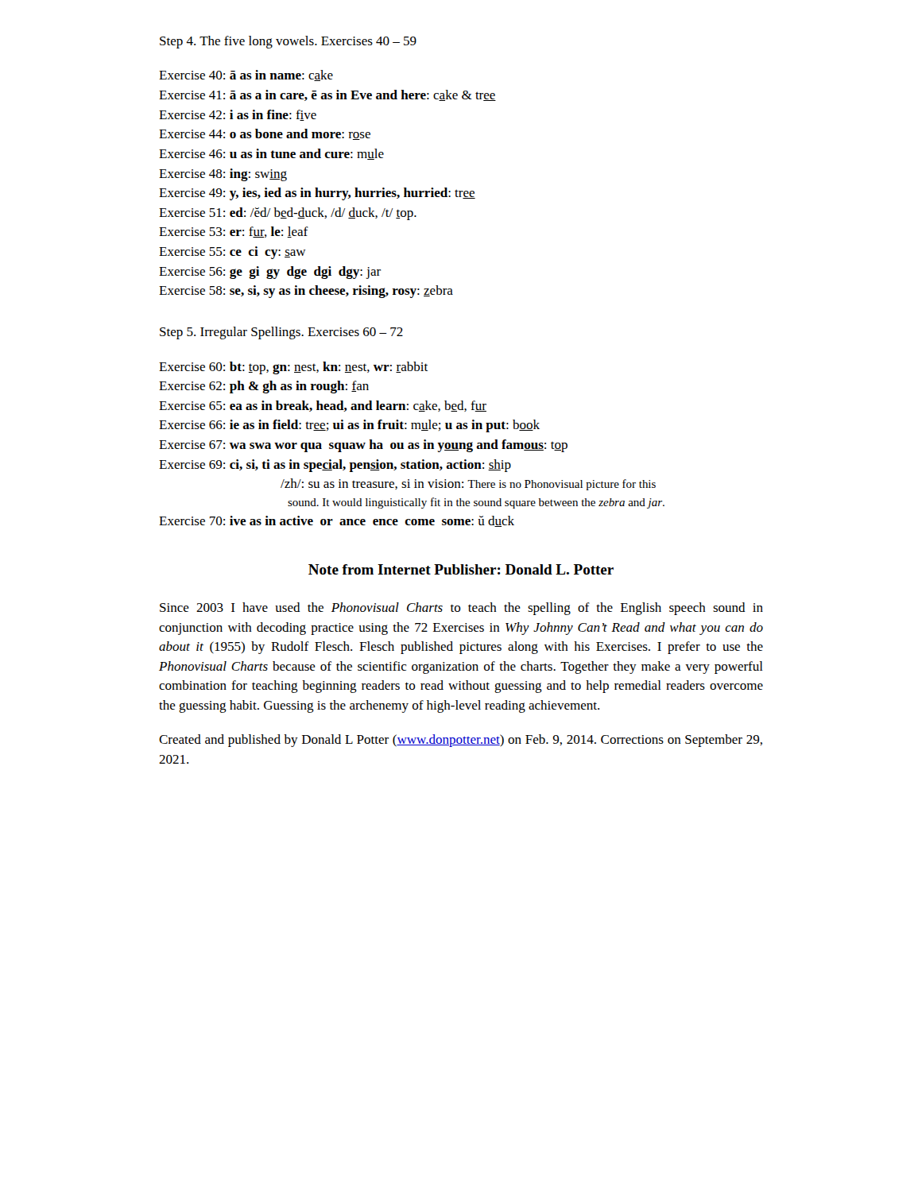Step 4. The five long vowels. Exercises 40 – 59
Exercise 40: ā as in name: cake
Exercise 41: ā as a in care, ē as in Eve and here: cake & tree
Exercise 42: i as in fine: five
Exercise 44: o as bone and more: rose
Exercise 46: u as in tune and cure: mule
Exercise 48: ing: swing
Exercise 49: y, ies, ied as in hurry, hurries, hurried: tree
Exercise 51: ed: /ĕd/ bed-duck, /d/ duck, /t/ top.
Exercise 53: er: fur, le: leaf
Exercise 55: ce ci cy: saw
Exercise 56: ge gi gy dge dgi dgy: jar
Exercise 58: se, si, sy as in cheese, rising, rosy: zebra
Step 5. Irregular Spellings. Exercises 60 – 72
Exercise 60: bt: top, gn: nest, kn: nest, wr: rabbit
Exercise 62: ph & gh as in rough: fan
Exercise 65: ea as in break, head, and learn: cake, bed, fur
Exercise 66: ie as in field: tree; ui as in fruit: mule; u as in put: book
Exercise 67: wa swa wor qua squaw ha ou as in young and famous: top
Exercise 69: ci, si, ti as in special, pension, station, action: ship
/zh/: su as in treasure, si in vision: There is no Phonovisual picture for this sound. It would linguistically fit in the sound square between the zebra and jar.
Exercise 70: ive as in active or ance ence come some: ŭ duck
Note from Internet Publisher: Donald L. Potter
Since 2003 I have used the Phonovisual Charts to teach the spelling of the English speech sound in conjunction with decoding practice using the 72 Exercises in Why Johnny Can’t Read and what you can do about it (1955) by Rudolf Flesch. Flesch published pictures along with his Exercises. I prefer to use the Phonovisual Charts because of the scientific organization of the charts. Together they make a very powerful combination for teaching beginning readers to read without guessing and to help remedial readers overcome the guessing habit. Guessing is the archenemy of high-level reading achievement.
Created and published by Donald L Potter (www.donpotter.net) on Feb. 9, 2014. Corrections on September 29, 2021.